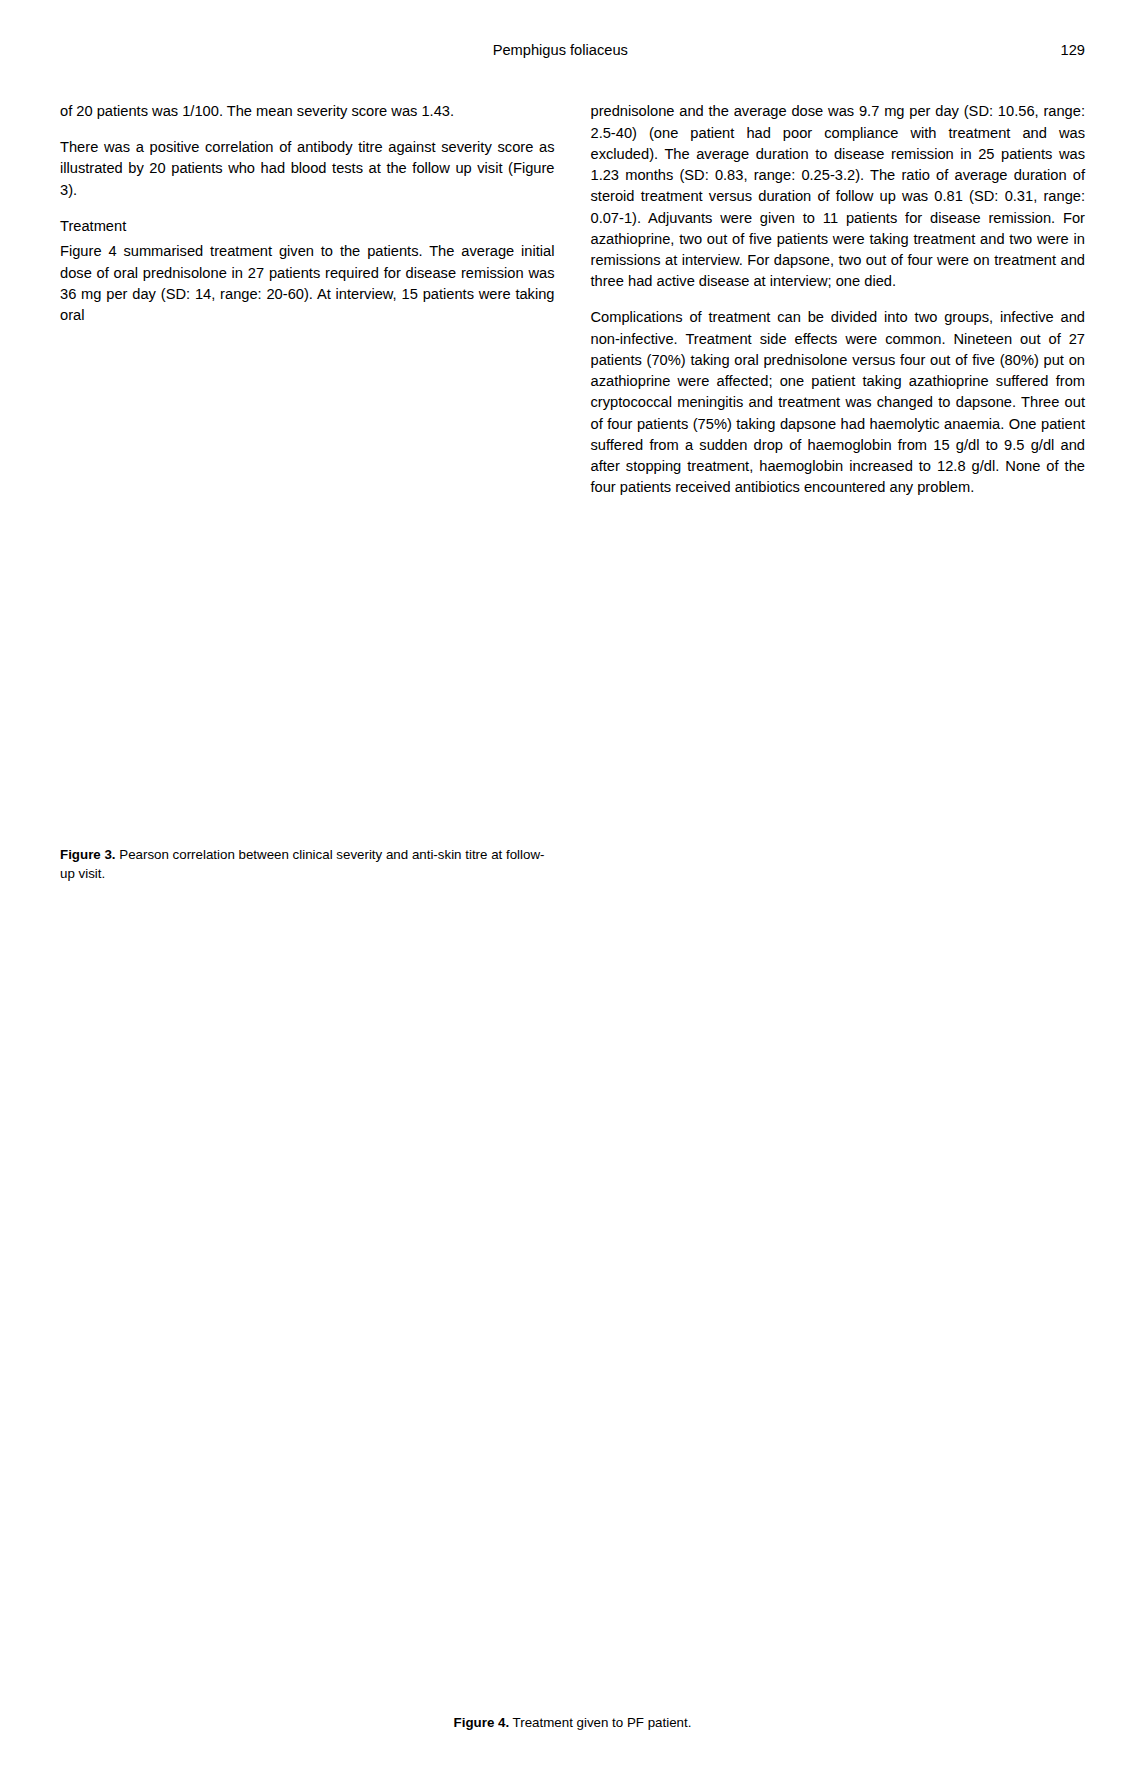Pemphigus foliaceus 129
of 20 patients was 1/100. The mean severity score was 1.43.
There was a positive correlation of antibody titre against severity score as illustrated by 20 patients who had blood tests at the follow up visit (Figure 3).
Treatment
Figure 4 summarised treatment given to the patients. The average initial dose of oral prednisolone in 27 patients required for disease remission was 36 mg per day (SD: 14, range: 20-60). At interview, 15 patients were taking oral
Figure 3. Pearson correlation between clinical severity and anti-skin titre at follow-up visit.
prednisolone and the average dose was 9.7 mg per day (SD: 10.56, range: 2.5-40) (one patient had poor compliance with treatment and was excluded). The average duration to disease remission in 25 patients was 1.23 months (SD: 0.83, range: 0.25-3.2). The ratio of average duration of steroid treatment versus duration of follow up was 0.81 (SD: 0.31, range: 0.07-1). Adjuvants were given to 11 patients for disease remission. For azathioprine, two out of five patients were taking treatment and two were in remissions at interview. For dapsone, two out of four were on treatment and three had active disease at interview; one died.
Complications of treatment can be divided into two groups, infective and non-infective. Treatment side effects were common. Nineteen out of 27 patients (70%) taking oral prednisolone versus four out of five (80%) put on azathioprine were affected; one patient taking azathioprine suffered from cryptococcal meningitis and treatment was changed to dapsone. Three out of four patients (75%) taking dapsone had haemolytic anaemia. One patient suffered from a sudden drop of haemoglobin from 15 g/dl to 9.5 g/dl and after stopping treatment, haemoglobin increased to 12.8 g/dl. None of the four patients received antibiotics encountered any problem.
Figure 4. Treatment given to PF patient.